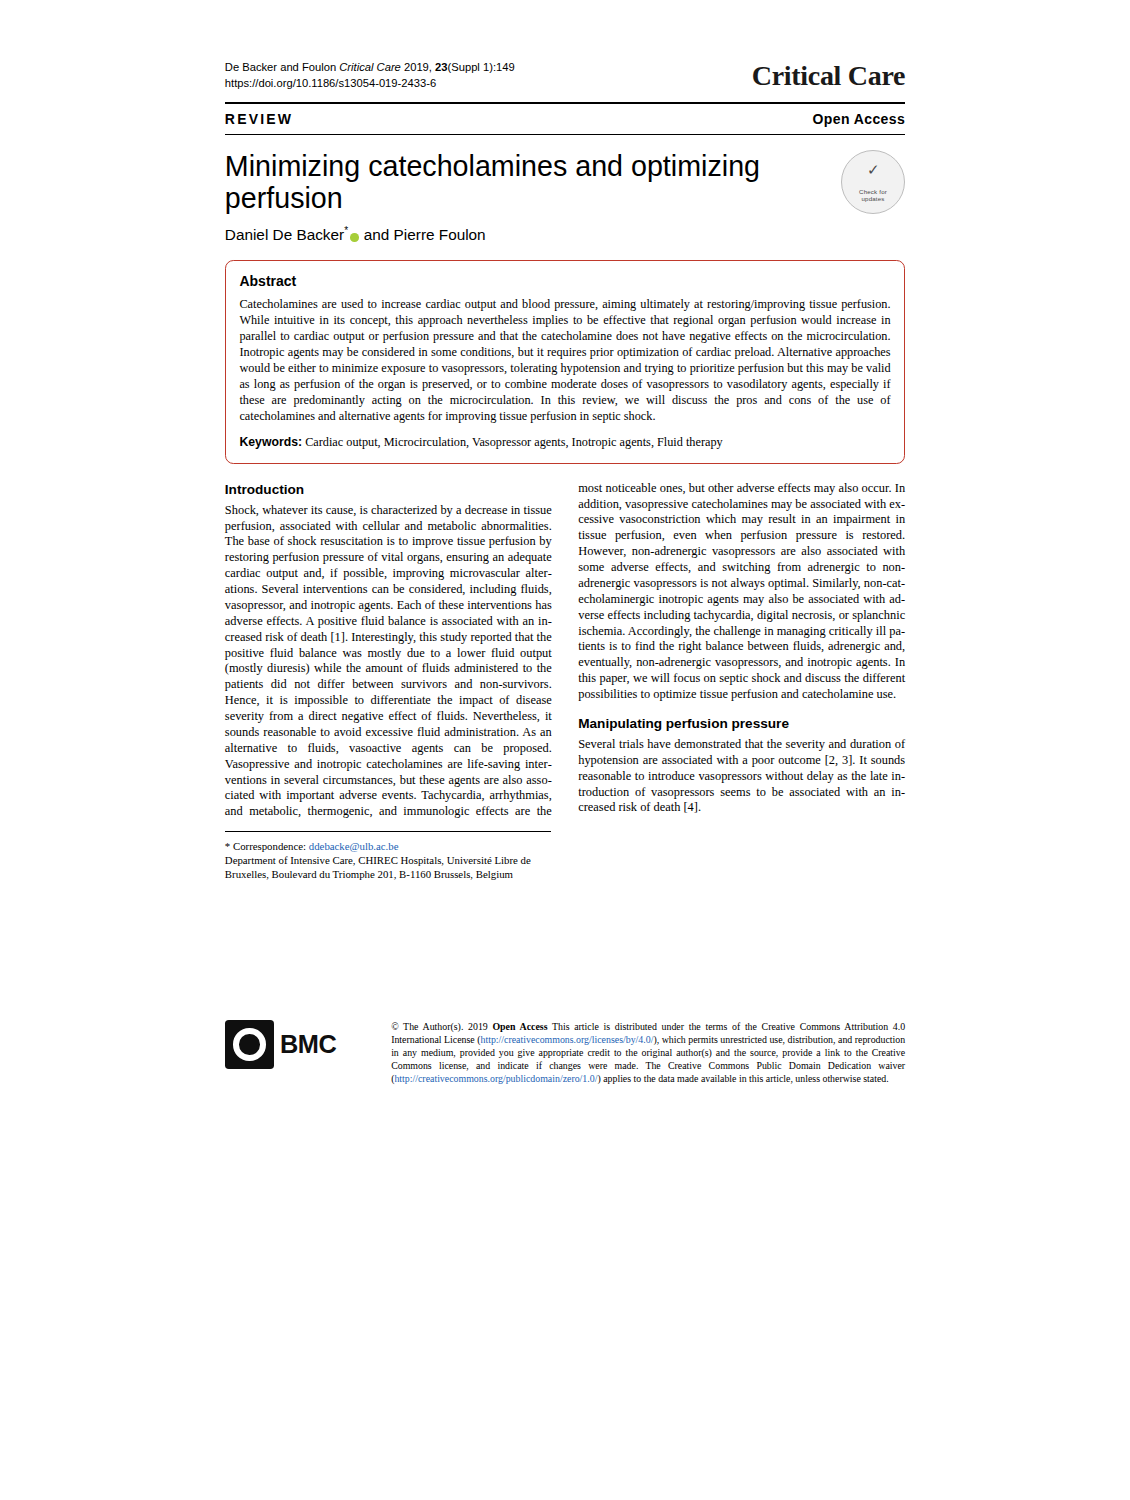De Backer and Foulon Critical Care 2019, 23(Suppl 1):149
https://doi.org/10.1186/s13054-019-2433-6
Critical Care
REVIEW Open Access
Minimizing catecholamines and optimizing perfusion
✓
Check for
updates
Daniel De Backer* and Pierre Foulon
Abstract
Catecholamines are used to increase cardiac output and blood pressure, aiming ultimately at restoring/improving tissue perfusion. While intuitive in its concept, this approach nevertheless implies to be effective that regional organ perfusion would increase in parallel to cardiac output or perfusion pressure and that the catecholamine does not have negative effects on the microcirculation. Inotropic agents may be considered in some conditions, but it requires prior optimization of cardiac preload. Alternative approaches would be either to minimize exposure to vasopressors, tolerating hypotension and trying to prioritize perfusion but this may be valid as long as perfusion of the organ is preserved, or to combine moderate doses of vasopressors to vasodilatory agents, especially if these are predominantly acting on the microcirculation. In this review, we will discuss the pros and cons of the use of catecholamines and alternative agents for improving tissue perfusion in septic shock.
Keywords: Cardiac output, Microcirculation, Vasopressor agents, Inotropic agents, Fluid therapy
Introduction
Shock, whatever its cause, is characterized by a decrease in tissue perfusion, associated with cellular and metabolic abnormalities. The base of shock resuscitation is to improve tissue perfusion by restoring perfusion pressure of vital organs, ensuring an adequate cardiac output and, if possible, improving microvascular alterations. Several interventions can be considered, including fluids, vasopressor, and inotropic agents. Each of these interventions has adverse effects. A positive fluid balance is associated with an increased risk of death [1]. Interestingly, this study reported that the positive fluid balance was mostly due to a lower fluid output (mostly diuresis) while the amount of fluids administered to the patients did not differ between survivors and non-survivors. Hence, it is impossible to differentiate the impact of disease severity from a direct negative effect of fluids. Nevertheless, it sounds reasonable to avoid excessive fluid administration. As an alternative to fluids, vasoactive agents can be proposed. Vasopressive and inotropic catecholamines are life-saving interventions in several circumstances, but these agents are also associated with important adverse events. Tachycardia, arrhythmias, and metabolic, thermogenic, and immunologic effects are the most noticeable ones, but other adverse effects may also occur. In addition, vasopressive catecholamines may be associated with excessive vasoconstriction which may result in an impairment in tissue perfusion, even when perfusion pressure is restored. However, non-adrenergic vasopressors are also associated with some adverse effects, and switching from adrenergic to non-adrenergic vasopressors is not always optimal. Similarly, non-catecholaminergic inotropic agents may also be associated with adverse effects including tachycardia, digital necrosis, or splanchnic ischemia. Accordingly, the challenge in managing critically ill patients is to find the right balance between fluids, adrenergic and, eventually, non-adrenergic vasopressors, and inotropic agents. In this paper, we will focus on septic shock and discuss the different possibilities to optimize tissue perfusion and catecholamine use.
Manipulating perfusion pressure
Several trials have demonstrated that the severity and duration of hypotension are associated with a poor outcome [2, 3]. It sounds reasonable to introduce vasopressors without delay as the late introduction of vasopressors seems to be associated with an increased risk of death [4].
* Correspondence: ddebacke@ulb.ac.be
Department of Intensive Care, CHIREC Hospitals, Université Libre de Bruxelles, Boulevard du Triomphe 201, B-1160 Brussels, Belgium
BMC
© The Author(s). 2019 Open Access This article is distributed under the terms of the Creative Commons Attribution 4.0 International License (http://creativecommons.org/licenses/by/4.0/), which permits unrestricted use, distribution, and reproduction in any medium, provided you give appropriate credit to the original author(s) and the source, provide a link to the Creative Commons license, and indicate if changes were made. The Creative Commons Public Domain Dedication waiver (http://creativecommons.org/publicdomain/zero/1.0/) applies to the data made available in this article, unless otherwise stated.